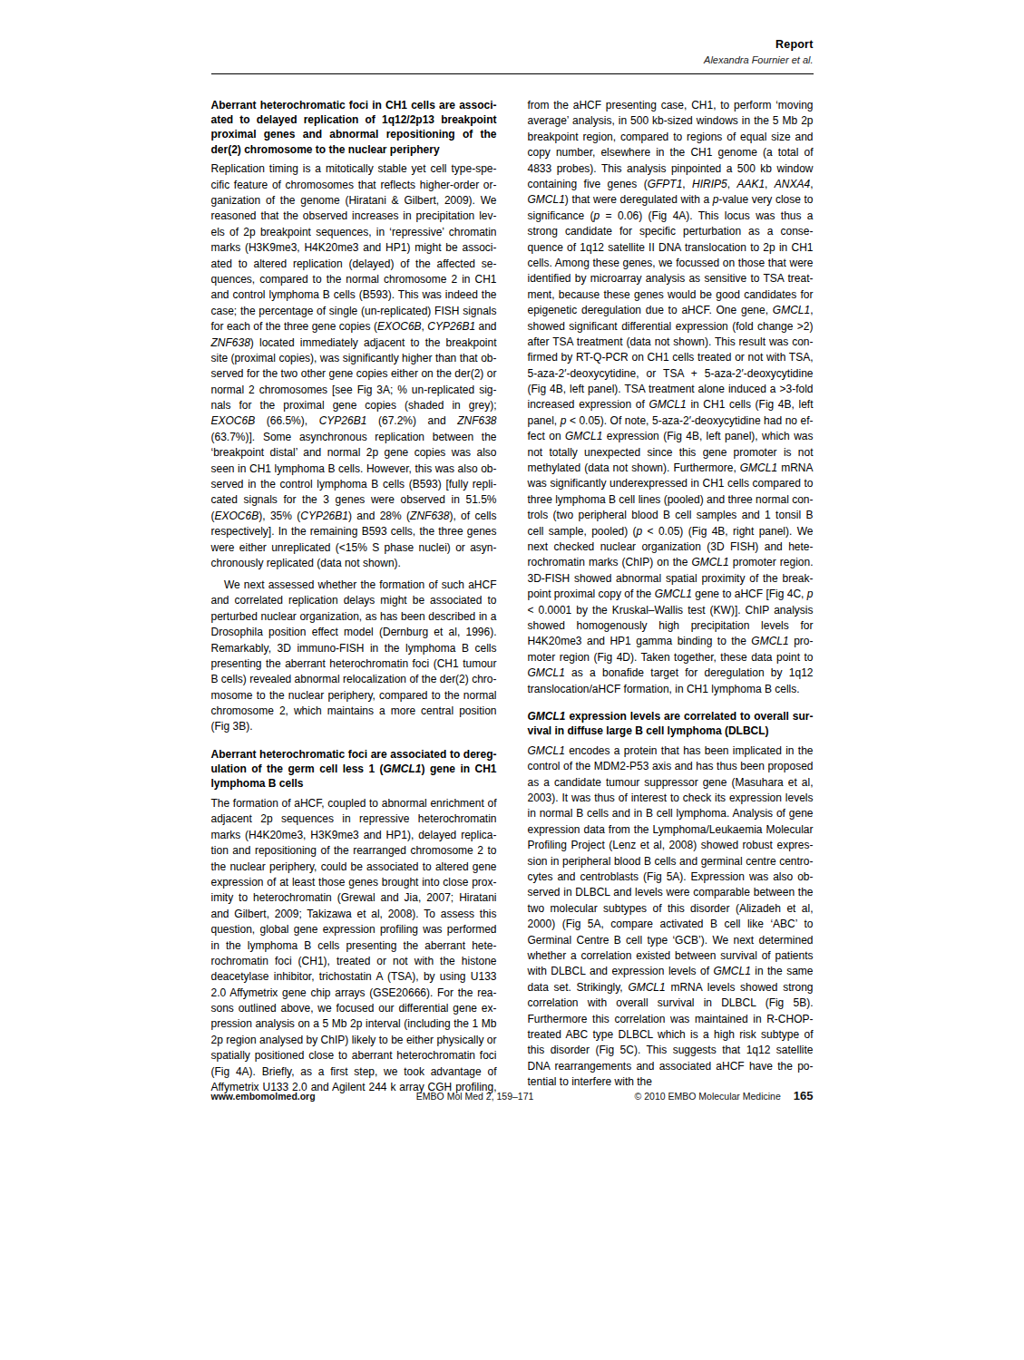Report
Alexandra Fournier et al.
Aberrant heterochromatic foci in CH1 cells are associated to delayed replication of 1q12/2p13 breakpoint proximal genes and abnormal repositioning of the der(2) chromosome to the nuclear periphery
Replication timing is a mitotically stable yet cell type-specific feature of chromosomes that reflects higher-order organization of the genome (Hiratani & Gilbert, 2009). We reasoned that the observed increases in precipitation levels of 2p breakpoint sequences, in ‘repressive’ chromatin marks (H3K9me3, H4K20me3 and HP1) might be associated to altered replication (delayed) of the affected sequences, compared to the normal chromosome 2 in CH1 and control lymphoma B cells (B593). This was indeed the case; the percentage of single (un-replicated) FISH signals for each of the three gene copies (EXOC6B, CYP26B1 and ZNF638) located immediately adjacent to the breakpoint site (proximal copies), was significantly higher than that observed for the two other gene copies either on the der(2) or normal 2 chromosomes [see Fig 3A; % un-replicated signals for the proximal gene copies (shaded in grey); EXOC6B (66.5%), CYP26B1 (67.2%) and ZNF638 (63.7%)]. Some asynchronous replication between the ‘breakpoint distal’ and normal 2p gene copies was also seen in CH1 lymphoma B cells. However, this was also observed in the control lymphoma B cells (B593) [fully replicated signals for the 3 genes were observed in 51.5% (EXOC6B), 35% (CYP26B1) and 28% (ZNF638), of cells respectively]. In the remaining B593 cells, the three genes were either unreplicated (<15% S phase nuclei) or asynchronously replicated (data not shown).
We next assessed whether the formation of such aHCF and correlated replication delays might be associated to perturbed nuclear organization, as has been described in a Drosophila position effect model (Dernburg et al, 1996). Remarkably, 3D immuno-FISH in the lymphoma B cells presenting the aberrant heterochromatin foci (CH1 tumour B cells) revealed abnormal relocalization of the der(2) chromosome to the nuclear periphery, compared to the normal chromosome 2, which maintains a more central position (Fig 3B).
Aberrant heterochromatic foci are associated to deregulation of the germ cell less 1 (GMCL1) gene in CH1 lymphoma B cells
The formation of aHCF, coupled to abnormal enrichment of adjacent 2p sequences in repressive heterochromatin marks (H4K20me3, H3K9me3 and HP1), delayed replication and repositioning of the rearranged chromosome 2 to the nuclear periphery, could be associated to altered gene expression of at least those genes brought into close proximity to heterochromatin (Grewal and Jia, 2007; Hiratani and Gilbert, 2009; Takizawa et al, 2008). To assess this question, global gene expression profiling was performed in the lymphoma B cells presenting the aberrant heterochromatin foci (CH1), treated or not with the histone deacetylase inhibitor, trichostatin A (TSA), by using U133 2.0 Affymetrix gene chip arrays (GSE20666). For the reasons outlined above, we focused our differential gene expression analysis on a 5 Mb 2p interval (including the 1 Mb 2p region analysed by ChIP) likely to be either physically or spatially positioned close to aberrant heterochromatin foci (Fig 4A). Briefly, as a first step, we took advantage of Affymetrix U133 2.0 and Agilent 244 k array CGH profiling, from the aHCF presenting case, CH1, to perform ‘moving average’ analysis, in 500 kb-sized windows in the 5 Mb 2p breakpoint region, compared to regions of equal size and copy number, elsewhere in the CH1 genome (a total of 4833 probes). This analysis pinpointed a 500 kb window containing five genes (GFPT1, HIRIP5, AAK1, ANXA4, GMCL1) that were deregulated with a p-value very close to significance (p = 0.06) (Fig 4A). This locus was thus a strong candidate for specific perturbation as a consequence of 1q12 satellite II DNA translocation to 2p in CH1 cells. Among these genes, we focussed on those that were identified by microarray analysis as sensitive to TSA treatment, because these genes would be good candidates for epigenetic deregulation due to aHCF. One gene, GMCL1, showed significant differential expression (fold change >2) after TSA treatment (data not shown). This result was confirmed by RT-Q-PCR on CH1 cells treated or not with TSA, 5-aza-2′-deoxycytidine, or TSA + 5-aza-2′-deoxycytidine (Fig 4B, left panel). TSA treatment alone induced a >3-fold increased expression of GMCL1 in CH1 cells (Fig 4B, left panel, p < 0.05). Of note, 5-aza-2′-deoxycytidine had no effect on GMCL1 expression (Fig 4B, left panel), which was not totally unexpected since this gene promoter is not methylated (data not shown). Furthermore, GMCL1 mRNA was significantly underexpressed in CH1 cells compared to three lymphoma B cell lines (pooled) and three normal controls (two peripheral blood B cell samples and 1 tonsil B cell sample, pooled) (p < 0.05) (Fig 4B, right panel). We next checked nuclear organization (3D FISH) and heterochromatin marks (ChIP) on the GMCL1 promoter region. 3D-FISH showed abnormal spatial proximity of the breakpoint proximal copy of the GMCL1 gene to aHCF [Fig 4C, p < 0.0001 by the Kruskal–Wallis test (KW)]. ChIP analysis showed homogenously high precipitation levels for H4K20me3 and HP1 gamma binding to the GMCL1 promoter region (Fig 4D). Taken together, these data point to GMCL1 as a bonafide target for deregulation by 1q12 translocation/aHCF formation, in CH1 lymphoma B cells.
GMCL1 expression levels are correlated to overall survival in diffuse large B cell lymphoma (DLBCL)
GMCL1 encodes a protein that has been implicated in the control of the MDM2-P53 axis and has thus been proposed as a candidate tumour suppressor gene (Masuhara et al, 2003). It was thus of interest to check its expression levels in normal B cells and in B cell lymphoma. Analysis of gene expression data from the Lymphoma/Leukaemia Molecular Profiling Project (Lenz et al, 2008) showed robust expression in peripheral blood B cells and germinal centre centrocytes and centroblasts (Fig 5A). Expression was also observed in DLBCL and levels were comparable between the two molecular subtypes of this disorder (Alizadeh et al, 2000) (Fig 5A, compare activated B cell like ‘ABC’ to Germinal Centre B cell type ‘GCB’). We next determined whether a correlation existed between survival of patients with DLBCL and expression levels of GMCL1 in the same data set. Strikingly, GMCL1 mRNA levels showed strong correlation with overall survival in DLBCL (Fig 5B). Furthermore this correlation was maintained in R-CHOP-treated ABC type DLBCL which is a high risk subtype of this disorder (Fig 5C). This suggests that 1q12 satellite DNA rearrangements and associated aHCF have the potential to interfere with the
www.embomolmed.org
EMBO Mol Med 2, 159–171
© 2010 EMBO Molecular Medicine 165